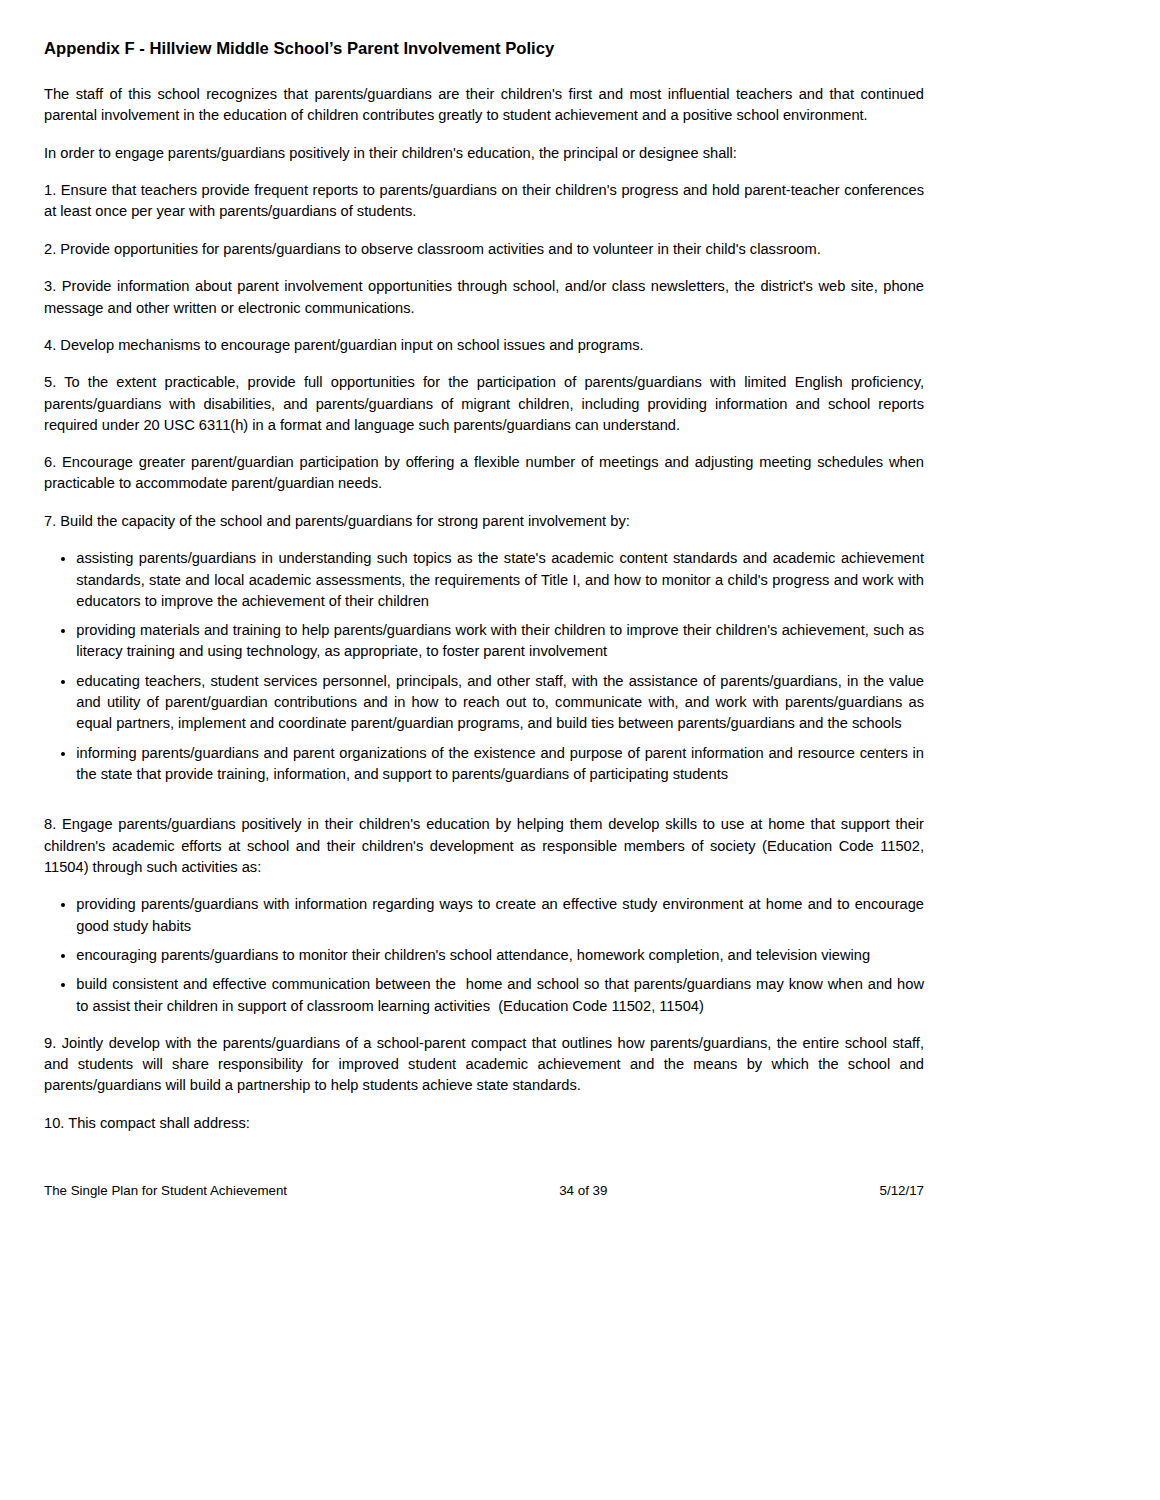Appendix F - Hillview Middle School’s Parent Involvement Policy
The staff of this school recognizes that parents/guardians are their children's first and most influential teachers and that continued parental involvement in the education of children contributes greatly to student achievement and a positive school environment.
In order to engage parents/guardians positively in their children's education, the principal or designee shall:
1. Ensure that teachers provide frequent reports to parents/guardians on their children's progress and hold parent-teacher conferences at least once per year with parents/guardians of students.
2. Provide opportunities for parents/guardians to observe classroom activities and to volunteer in their child's classroom.
3. Provide information about parent involvement opportunities through school, and/or class newsletters, the district's web site, phone message and other written or electronic communications.
4. Develop mechanisms to encourage parent/guardian input on school issues and programs.
5. To the extent practicable, provide full opportunities for the participation of parents/guardians with limited English proficiency, parents/guardians with disabilities, and parents/guardians of migrant children, including providing information and school reports required under 20 USC 6311(h) in a format and language such parents/guardians can understand.
6. Encourage greater parent/guardian participation by offering a flexible number of meetings and adjusting meeting schedules when practicable to accommodate parent/guardian needs.
7. Build the capacity of the school and parents/guardians for strong parent involvement by:
assisting parents/guardians in understanding such topics as the state's academic content standards and academic achievement standards, state and local academic assessments, the requirements of Title I, and how to monitor a child's progress and work with educators to improve the achievement of their children
providing materials and training to help parents/guardians work with their children to improve their children's achievement, such as literacy training and using technology, as appropriate, to foster parent involvement
educating teachers, student services personnel, principals, and other staff, with the assistance of parents/guardians, in the value and utility of parent/guardian contributions and in how to reach out to, communicate with, and work with parents/guardians as equal partners, implement and coordinate parent/guardian programs, and build ties between parents/guardians and the schools
informing parents/guardians and parent organizations of the existence and purpose of parent information and resource centers in the state that provide training, information, and support to parents/guardians of participating students
8. Engage parents/guardians positively in their children's education by helping them develop skills to use at home that support their children's academic efforts at school and their children's development as responsible members of society (Education Code 11502, 11504) through such activities as:
providing parents/guardians with information regarding ways to create an effective study environment at home and to encourage good study habits
encouraging parents/guardians to monitor their children's school attendance, homework completion, and television viewing
build consistent and effective communication between the home and school so that parents/guardians may know when and how to assist their children in support of classroom learning activities (Education Code 11502, 11504)
9. Jointly develop with the parents/guardians of a school-parent compact that outlines how parents/guardians, the entire school staff, and students will share responsibility for improved student academic achievement and the means by which the school and parents/guardians will build a partnership to help students achieve state standards.
10. This compact shall address:
The Single Plan for Student Achievement 34 of 39 5/12/17